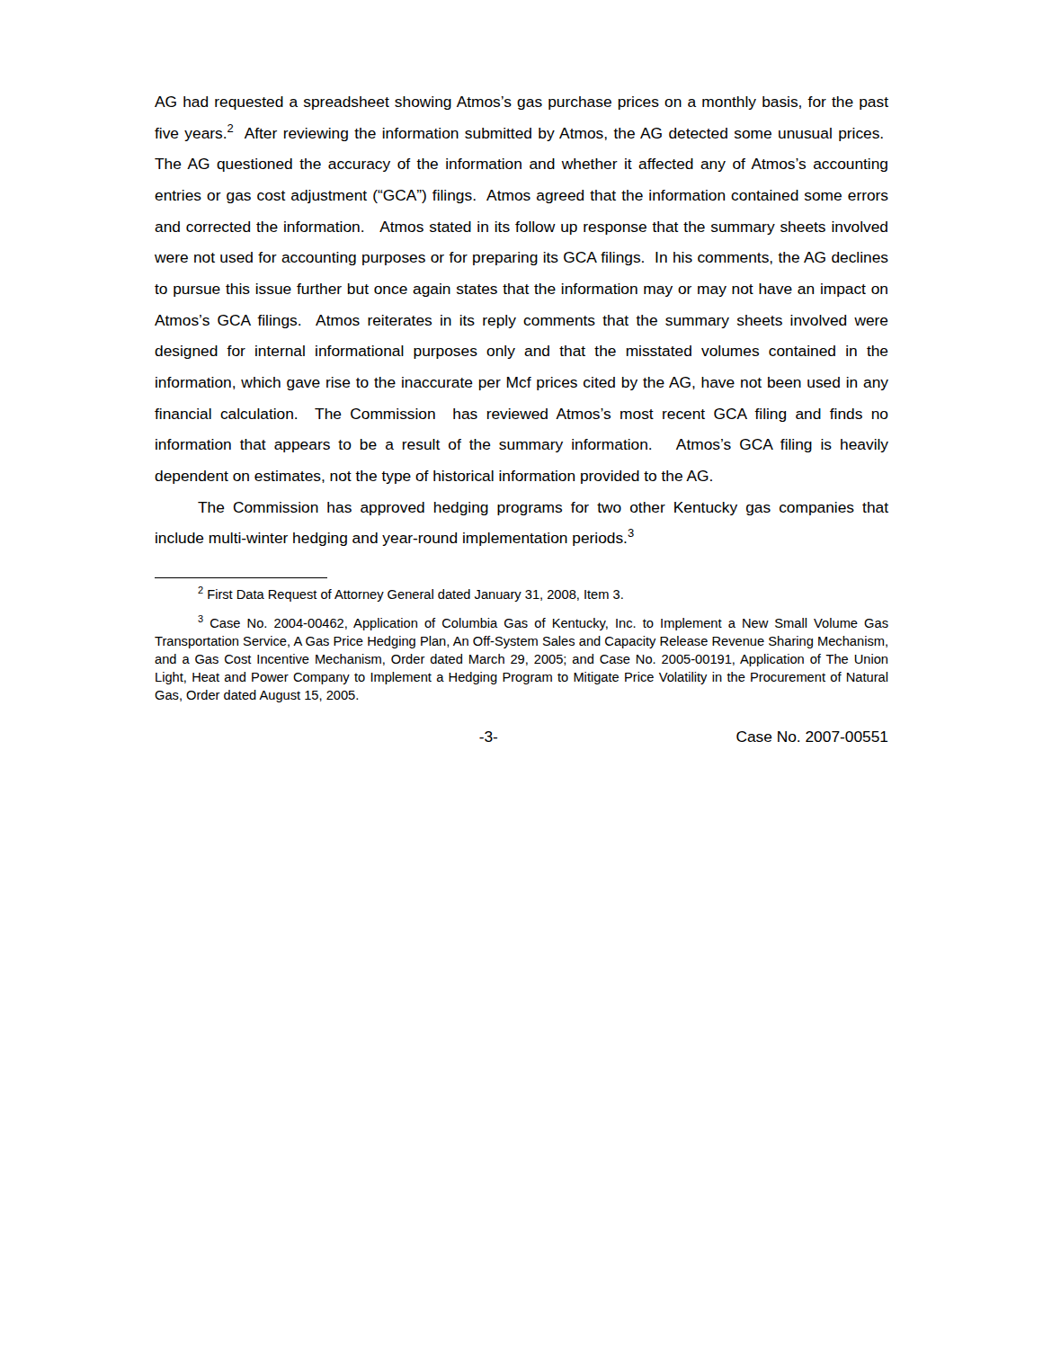AG had requested a spreadsheet showing Atmos’s gas purchase prices on a monthly basis, for the past five years.2 After reviewing the information submitted by Atmos, the AG detected some unusual prices. The AG questioned the accuracy of the information and whether it affected any of Atmos’s accounting entries or gas cost adjustment (“GCA”) filings. Atmos agreed that the information contained some errors and corrected the information. Atmos stated in its follow up response that the summary sheets involved were not used for accounting purposes or for preparing its GCA filings. In his comments, the AG declines to pursue this issue further but once again states that the information may or may not have an impact on Atmos’s GCA filings. Atmos reiterates in its reply comments that the summary sheets involved were designed for internal informational purposes only and that the misstated volumes contained in the information, which gave rise to the inaccurate per Mcf prices cited by the AG, have not been used in any financial calculation. The Commission has reviewed Atmos’s most recent GCA filing and finds no information that appears to be a result of the summary information. Atmos’s GCA filing is heavily dependent on estimates, not the type of historical information provided to the AG.
The Commission has approved hedging programs for two other Kentucky gas companies that include multi-winter hedging and year-round implementation periods.3
2 First Data Request of Attorney General dated January 31, 2008, Item 3.
3 Case No. 2004-00462, Application of Columbia Gas of Kentucky, Inc. to Implement a New Small Volume Gas Transportation Service, A Gas Price Hedging Plan, An Off-System Sales and Capacity Release Revenue Sharing Mechanism, and a Gas Cost Incentive Mechanism, Order dated March 29, 2005; and Case No. 2005-00191, Application of The Union Light, Heat and Power Company to Implement a Hedging Program to Mitigate Price Volatility in the Procurement of Natural Gas, Order dated August 15, 2005.
-3-
Case No. 2007-00551